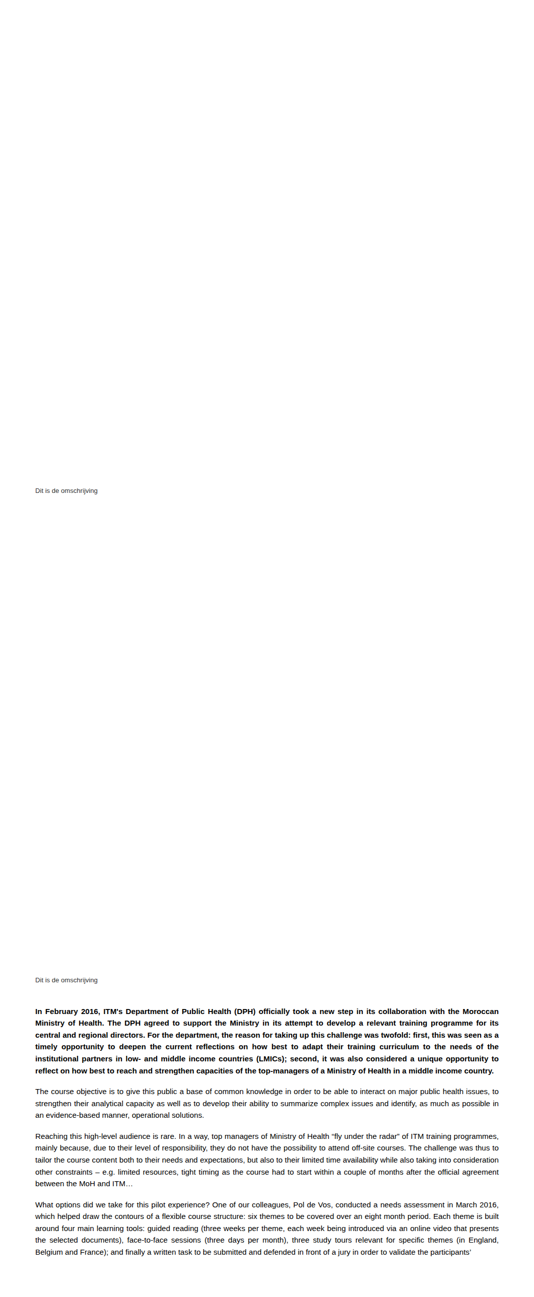Dit is de omschrijving
Dit is de omschrijving
In February 2016, ITM's Department of Public Health (DPH) officially took a new step in its collaboration with the Moroccan Ministry of Health. The DPH agreed to support the Ministry in its attempt to develop a relevant training programme for its central and regional directors. For the department, the reason for taking up this challenge was twofold: first, this was seen as a timely opportunity to deepen the current reflections on how best to adapt their training curriculum to the needs of the institutional partners in low- and middle income countries (LMICs); second, it was also considered a unique opportunity to reflect on how best to reach and strengthen capacities of the top-managers of a Ministry of Health in a middle income country.
The course objective is to give this public a base of common knowledge in order to be able to interact on major public health issues, to strengthen their analytical capacity as well as to develop their ability to summarize complex issues and identify, as much as possible in an evidence-based manner, operational solutions.
Reaching this high-level audience is rare. In a way, top managers of Ministry of Health “fly under the radar” of ITM training programmes, mainly because, due to their level of responsibility, they do not have the possibility to attend off-site courses. The challenge was thus to tailor the course content both to their needs and expectations, but also to their limited time availability while also taking into consideration other constraints – e.g. limited resources, tight timing as the course had to start within a couple of months after the official agreement between the MoH and ITM…
What options did we take for this pilot experience? One of our colleagues, Pol de Vos, conducted a needs assessment in March 2016, which helped draw the contours of a flexible course structure: six themes to be covered over an eight month period. Each theme is built around four main learning tools: guided reading (three weeks per theme, each week being introduced via an online video that presents the selected documents), face-to-face sessions (three days per month), three study tours relevant for specific themes (in England, Belgium and France); and finally a written task to be submitted and defended in front of a jury in order to validate the participants’